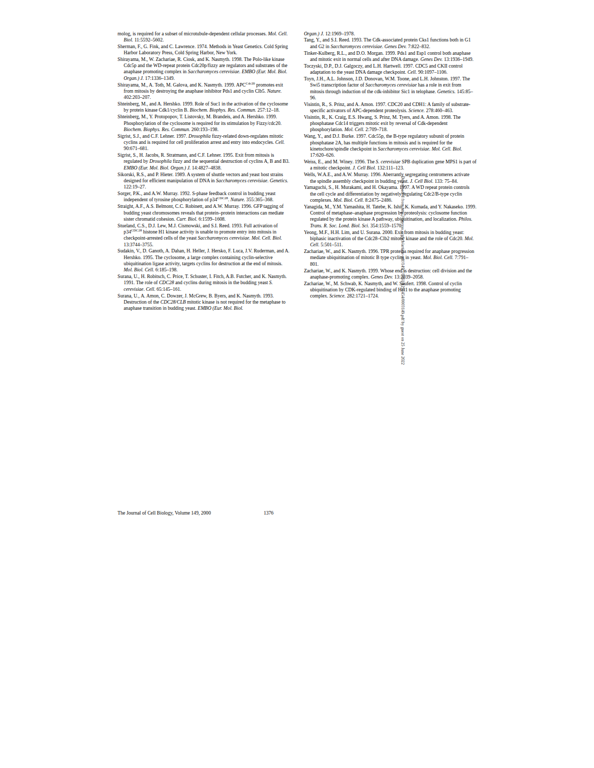molog, is required for a subset of microtubule-dependent cellular processes. Mol. Cell. Biol. 11:5592–5602.
Sherman, F., G. Fink, and C. Lawrence. 1974. Methods in Yeast Genetics. Cold Spring Harbor Laboratory Press, Cold Spring Harbor, New York.
Shirayama, M., W. Zachariae, R. Ciosk, and K. Nasmyth. 1998. The Polo-like kinase Cdc5p and the WD-repeat protein Cdc20p/fizzy are regulators and substrates of the anaphase promoting complex in Saccharomyces cerevisiae. EMBO (Eur. Mol. Biol. Organ.) J. 17:1336–1349.
Shirayama, M., A. Toth, M. Galova, and K. Nasmyth. 1999. APCCdc20 promotes exit from mitosis by destroying the anaphase inhibitor Pds1 and cyclin Clb5. Nature. 402:203–207.
Shteinberg, M., and A. Hershko. 1999. Role of Suc1 in the activation of the cyclosome by protein kinase Cdk1/cyclin B. Biochem. Biophys. Res. Commun. 257:12–18.
Shteinberg, M., Y. Protopopov, T. Listovsky, M. Brandeis, and A. Hershko. 1999. Phosphorylation of the cyclosome is required for its stimulation by Fizzy/cdc20. Biochem. Biophys. Res. Commun. 260:193–198.
Sigrist, S.J., and C.F. Lehner. 1997. Drosophila fizzy-related down-regulates mitotic cyclins and is required for cell proliferation arrest and entry into endocycles. Cell. 90:671–681.
Sigrist, S., H. Jacobs, R. Stratmann, and C.F. Lehner. 1995. Exit from mitosis is regulated by Drosophila fizzy and the sequential destruction of cyclins A, B and B3. EMBO (Eur. Mol. Biol. Organ.) J. 14:4827–4838.
Sikorski, R.S., and P. Hieter. 1989. A system of shuttle vectors and yeast host strains designed for efficient manipulation of DNA in Saccharomyces cerevisiae. Genetics. 122:19–27.
Sorger, P.K., and A.W. Murray. 1992. S-phase feedback control in budding yeast independent of tyrosine phosphorylation of p34CDC28. Nature. 355:365–368.
Straight, A.F., A.S. Belmont, C.C. Robinett, and A.W. Murray. 1996. GFP tagging of budding yeast chromosomes reveals that protein–protein interactions can mediate sister chromatid cohesion. Curr. Biol. 6:1599–1608.
Stueland, C.S., D.J. Lew, M.J. Cismowski, and S.I. Reed. 1993. Full activation of p34CDC28 histone H1 kinase activity is unable to promote entry into mitosis in checkpoint-arrested cells of the yeast Saccharomyces cerevisiae. Mol. Cell. Biol. 13:3744–3755.
Sudakin, V., D. Ganoth, A. Dahan, H. Heller, J. Hersko, F. Luca, J.V. Ruderman, and A. Hershko. 1995. The cyclosome, a large complex containing cyclin-selective ubiquitination ligase activity, targets cyclins for destruction at the end of mitosis. Mol. Biol. Cell. 6:185–198.
Surana, U., H. Robitsch, C. Price, T. Schuster, I. Fitch, A.B. Futcher, and K. Nasmyth. 1991. The role of CDC28 and cyclins during mitosis in the budding yeast S. cerevisiae. Cell. 65:145–161.
Surana, U., A. Amon, C. Dowzer, J. McGrew, B. Byers, and K. Nasmyth. 1993. Destruction of the CDC28/CLB mitotic kinase is not required for the metaphase to anaphase transition in budding yeast. EMBO (Eur. Mol. Biol.
Organ.) J. 12:1969–1978.
Tang, Y., and S.I. Reed. 1993. The Cdk-associated protein Cks1 functions both in G1 and G2 in Saccharomyces cerevisiae. Genes Dev. 7:822–832.
Tinker-Kulberg, R.L., and D.O. Morgan. 1999. Pds1 and Esp1 control both anaphase and mitotic exit in normal cells and after DNA damage. Genes Dev. 13:1936–1949.
Toczyski, D.P., D.J. Galgoczy, and L.H. Hartwell. 1997. CDC5 and CKII control adaptation to the yeast DNA damage checkpoint. Cell. 90:1097–1106.
Toyn, J.H., A.L. Johnson, J.D. Donovan, W.M. Toone, and L.H. Johnston. 1997. The Swi5 transcription factor of Saccharomyces cerevisiae has a role in exit from mitosis through induction of the cdk-inhibitor Sic1 in telophase. Genetics. 145:85–96.
Visintin, R., S. Prinz, and A. Amon. 1997. CDC20 and CDH1: A family of substrate-specific activators of APC-dependent proteolysis. Science. 278:460–463.
Visintin, R., K. Craig, E.S. Hwang, S. Prinz, M. Tyers, and A. Amon. 1998. The phosphatase Cdc14 triggers mitotic exit by reversal of Cdk-dependent phosphorylation. Mol. Cell. 2:709–718.
Wang, Y., and D.J. Burke. 1997. Cdc55p, the B-type regulatory subunit of protein phosphatase 2A, has multiple functions in mitosis and is required for the kinetochore/spindle checkpoint in Saccharomyces cerevisiae. Mol. Cell. Biol. 17:620–626.
Weiss, E., and M. Winey. 1996. The S. cerevisiae SPB duplication gene MPS1 is part of a mitotic checkpoint. J. Cell Biol. 132:111–123.
Wells, W.A.E., and A.W. Murray. 1996. Aberrantly segregating centromeres activate the spindle assembly checkpoint in budding yeast. J. Cell Biol. 133: 75–84.
Yamaguchi, S., H. Murakami, and H. Okayama. 1997. A WD repeat protein controls the cell cycle and differentiation by negatively regulating Cdc2/B-type cyclin complexes. Mol. Biol. Cell. 8:2475–2486.
Yanagida, M., Y.M. Yamashita, H. Tatebe, K. Ishii, K. Kumada, and Y. Nakaseko. 1999. Control of metaphase–anaphase progression by proteolysis: cyclosome function regulated by the protein kinase A pathway, ubiquitination, and localization. Philos. Trans. R. Soc. Lond. Biol. Sci. 354:1559–1570.
Yeong, M.F., H.H. Lim, and U. Surana. 2000. Exit from mitosis in budding yeast: biphasic inactivation of the Cdc28–Clb2 mitotic kinase and the role of Cdc20. Mol. Cell. 5:501–511.
Zachariae, W., and K. Nasmyth. 1996. TPR proteins required for anaphase progression mediate ubiquitination of mitotic B type cyclins in yeast. Mol. Biol. Cell. 7:791–801.
Zachariae, W., and K. Nasmyth. 1999. Whose end is destruction: cell division and the anaphase-promoting complex. Genes Dev. 13:2039–2058.
Zachariae, W., M. Schwab, K. Nasmyth, and W. Seufert. 1998. Control of cyclin ubiquitination by CDK-regulated binding of Hct1 to the anaphase promoting complex. Science. 282:1721–1724.
The Journal of Cell Biology, Volume 149, 2000 1376
Downloaded from http://rupress.org/jcb/article-pdf/149/7/1361/1291454/0003149.pdf by guest on 25 June 2022